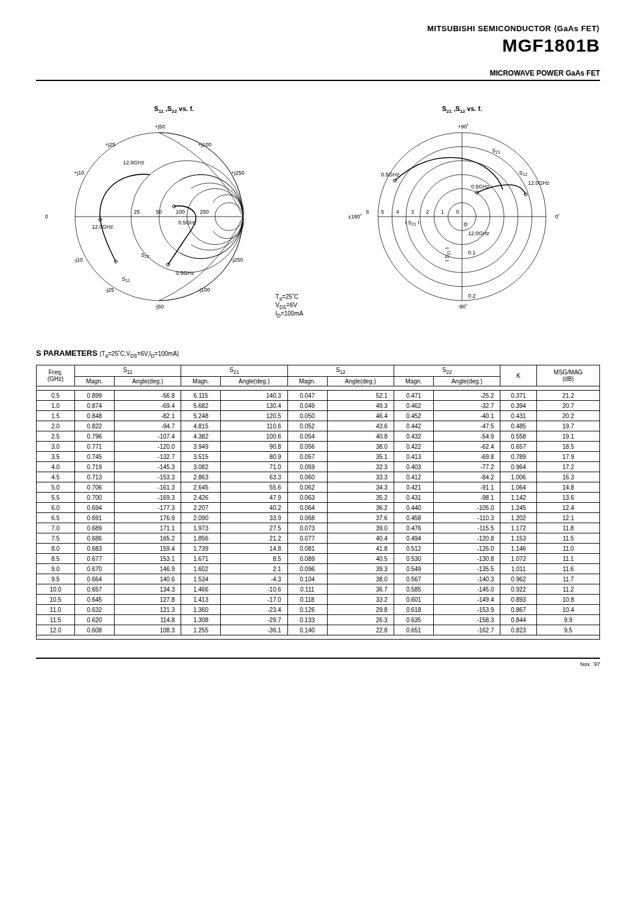MITSUBISHI SEMICONDUCTOR ⟨GaAs FET⟩
MGF1801B
MICROWAVE POWER GaAs FET
S11 ,S22 vs. f.
+j50 +j25 +j100 +j10 +j250 0 -j10 -j250 -j25 -j100 -j50 25 50 100 250 12.0GHz 12.0GHz 0.5GHz 0.5GHz S22 S11
Ta=25˚C
VDS=6V
ID=100mA
S21 ,S12 vs. f.
+90˚ -90˚ ±180˚ 0˚ S21 0.5GHz S12 0.5GHz 12.0GHz 12.0GHz 6 5 4 3 2 1 0 I S21 I 0.1 0.2 I S21 I
S PARAMETERS (Ta=25˚C,VDS=6V,ID=100mA)
| Freq. (GHz) | S 11 | S 21 | S 12 | S 22 | K | MSG/MAG (dB) |
| --- | --- | --- | --- | --- | --- | --- |
| Magn. | Angle(deg.) | Magn. | Angle(deg.) | Magn. | Angle(deg.) | Magn. | Angle(deg.) |
| 0.5 | 0.899 | -56.8 | 6.115 | 140.3 | 0.047 | 52.1 | 0.471 | -25.2 | 0.371 | 21.2 |
| 1.0 | 0.874 | -69.4 | 5.682 | 130.4 | 0.049 | 49.3 | 0.462 | -32.7 | 0.394 | 20.7 |
| 1.5 | 0.848 | -82.1 | 5.248 | 120.5 | 0.050 | 46.4 | 0.452 | -40.1 | 0.431 | 20.2 |
| 2.0 | 0.822 | -94.7 | 4.815 | 110.6 | 0.052 | 43.6 | 0.442 | -47.5 | 0.485 | 19.7 |
| 2.5 | 0.796 | -107.4 | 4.382 | 100.6 | 0.054 | 40.8 | 0.432 | -54.9 | 0.558 | 19.1 |
| 3.0 | 0.771 | -120.0 | 3.949 | 90.8 | 0.056 | 38.0 | 0.422 | -62.4 | 0.657 | 18.5 |
| 3.5 | 0.745 | -132.7 | 3.515 | 80.9 | 0.057 | 35.1 | 0.413 | -69.8 | 0.789 | 17.9 |
| 4.0 | 0.719 | -145.3 | 3.082 | 71.0 | 0.059 | 32.3 | 0.403 | -77.2 | 0.964 | 17.2 |
| 4.5 | 0.713 | -153.3 | 2.863 | 63.3 | 0.060 | 33.3 | 0.412 | -84.2 | 1.006 | 16.3 |
| 5.0 | 0.706 | -161.3 | 2.645 | 55.6 | 0.062 | 34.3 | 0.421 | -91.1 | 1.064 | 14.8 |
| 5.5 | 0.700 | -169.3 | 2.426 | 47.9 | 0.063 | 35.2 | 0.431 | -98.1 | 1.142 | 13.6 |
| 6.0 | 0.694 | -177.3 | 2.207 | 40.2 | 0.064 | 36.2 | 0.440 | -105.0 | 1.245 | 12.4 |
| 6.5 | 0.691 | 176.9 | 2.090 | 33.9 | 0.068 | 37.6 | 0.458 | -110.3 | 1.202 | 12.1 |
| 7.0 | 0.689 | 171.1 | 1.973 | 27.5 | 0.073 | 39.0 | 0.476 | -115.5 | 1.172 | 11.8 |
| 7.5 | 0.686 | 165.2 | 1.856 | 21.2 | 0.077 | 40.4 | 0.494 | -120.8 | 1.153 | 11.5 |
| 8.0 | 0.683 | 159.4 | 1.739 | 14.8 | 0.081 | 41.8 | 0.512 | -126.0 | 1.146 | 11.0 |
| 8.5 | 0.677 | 153.1 | 1.671 | 8.5 | 0.089 | 40.5 | 0.530 | -130.8 | 1.072 | 11.1 |
| 9.0 | 0.670 | 146.9 | 1.602 | 2.1 | 0.096 | 39.3 | 0.549 | -135.5 | 1.011 | 11.6 |
| 9.5 | 0.664 | 140.6 | 1.534 | -4.3 | 0.104 | 38.0 | 0.567 | -140.3 | 0.962 | 11.7 |
| 10.0 | 0.657 | 134.3 | 1.466 | -10.6 | 0.111 | 36.7 | 0.585 | -145.0 | 0.922 | 11.2 |
| 10.5 | 0.645 | 127.8 | 1.413 | -17.0 | 0.118 | 33.2 | 0.601 | -149.4 | 0.893 | 10.8 |
| 11.0 | 0.632 | 121.3 | 1.360 | -23.4 | 0.126 | 29.8 | 0.618 | -153.9 | 0.867 | 10.4 |
| 11.5 | 0.620 | 114.8 | 1.308 | -29.7 | 0.133 | 26.3 | 0.635 | -158.3 | 0.844 | 9.9 |
| 12.0 | 0.608 | 108.3 | 1.255 | -36.1 | 0.140 | 22.8 | 0.651 | -162.7 | 0.823 | 9.5 |
Nov. ´97